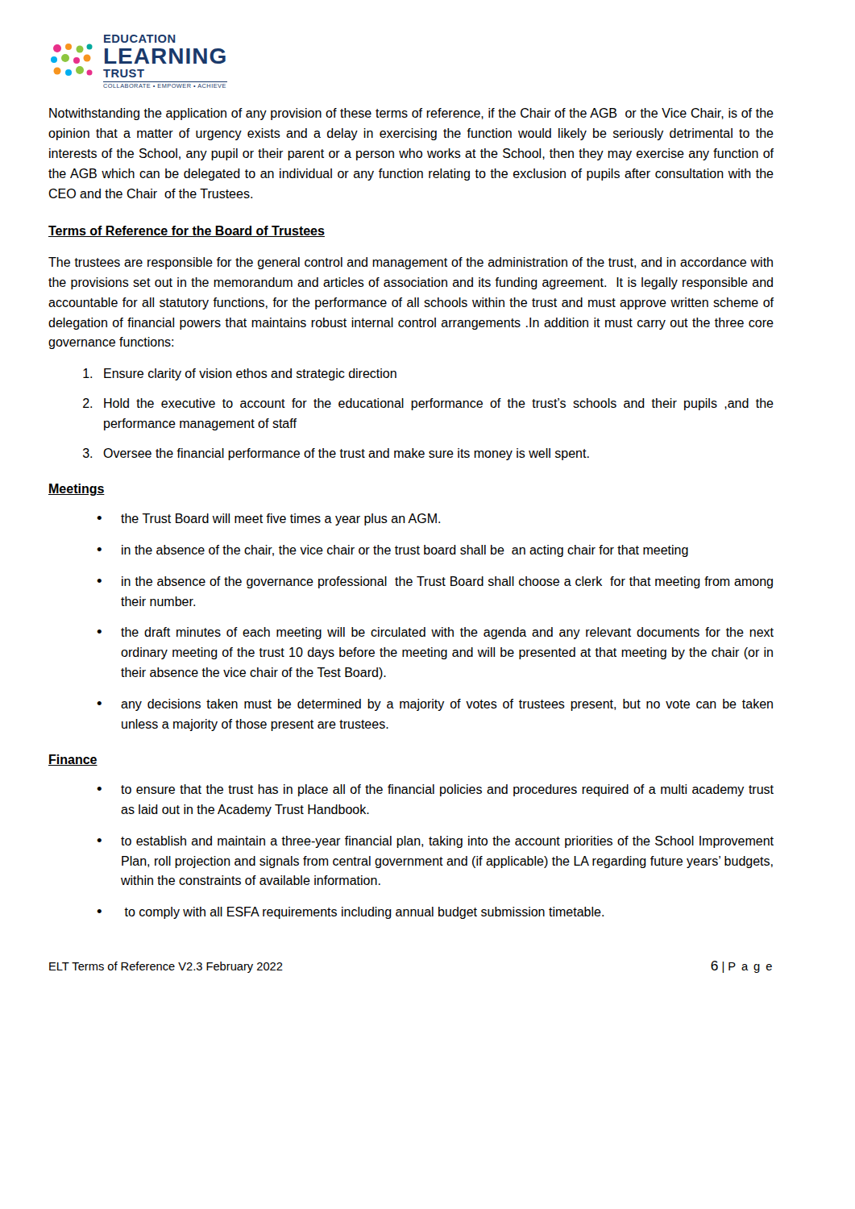| | EDUCATION LEARNING TRUST COLLABORATE • EMPOWER • ACHIEVE |
Notwithstanding the application of any provision of these terms of reference, if the Chair of the AGB or the Vice Chair, is of the opinion that a matter of urgency exists and a delay in exercising the function would likely be seriously detrimental to the interests of the School, any pupil or their parent or a person who works at the School, then they may exercise any function of the AGB which can be delegated to an individual or any function relating to the exclusion of pupils after consultation with the CEO and the Chair of the Trustees.
Terms of Reference for the Board of Trustees
The trustees are responsible for the general control and management of the administration of the trust, and in accordance with the provisions set out in the memorandum and articles of association and its funding agreement. It is legally responsible and accountable for all statutory functions, for the performance of all schools within the trust and must approve written scheme of delegation of financial powers that maintains robust internal control arrangements .In addition it must carry out the three core governance functions:
Ensure clarity of vision ethos and strategic direction
Hold the executive to account for the educational performance of the trust’s schools and their pupils ,and the performance management of staff
Oversee the financial performance of the trust and make sure its money is well spent.
Meetings
the Trust Board will meet five times a year plus an AGM.
in the absence of the chair, the vice chair or the trust board shall be an acting chair for that meeting
in the absence of the governance professional the Trust Board shall choose a clerk for that meeting from among their number.
the draft minutes of each meeting will be circulated with the agenda and any relevant documents for the next ordinary meeting of the trust 10 days before the meeting and will be presented at that meeting by the chair (or in their absence the vice chair of the Test Board).
any decisions taken must be determined by a majority of votes of trustees present, but no vote can be taken unless a majority of those present are trustees.
Finance
to ensure that the trust has in place all of the financial policies and procedures required of a multi academy trust as laid out in the Academy Trust Handbook.
to establish and maintain a three-year financial plan, taking into the account priorities of the School Improvement Plan, roll projection and signals from central government and (if applicable) the LA regarding future years’ budgets, within the constraints of available information.
to comply with all ESFA requirements including annual budget submission timetable.
ELT Terms of Reference V2.3 February 2022
6 | P a g e